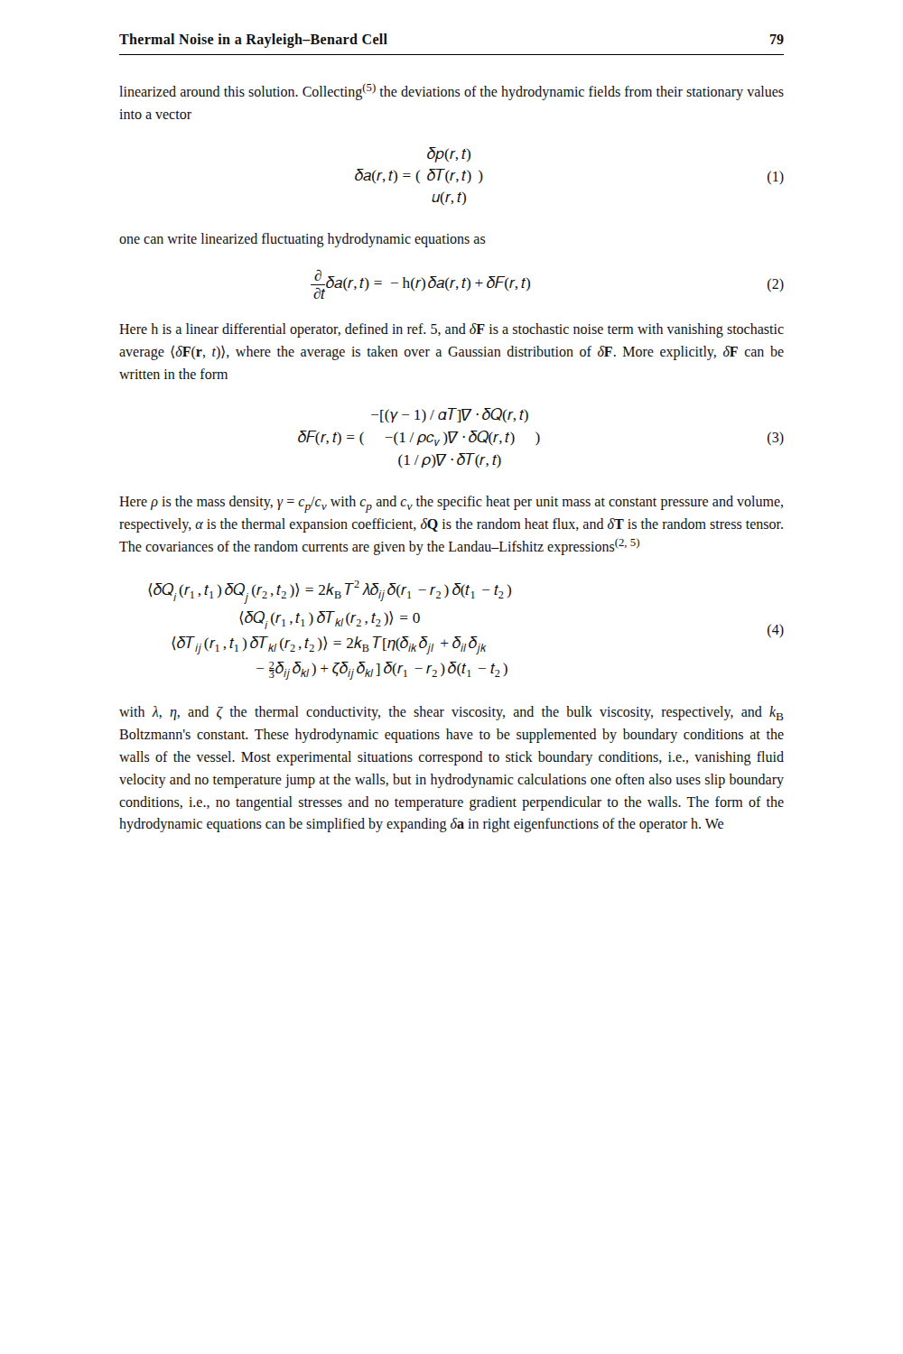Thermal Noise in a Rayleigh–Benard Cell 79
linearized around this solution. Collecting(5) the deviations of the hydrodynamic fields from their stationary values into a vector
δa (r,t) = ( δp(r,t) δT(r,t) u(r,t) )
(1)
one can write linearized fluctuating hydrodynamic equations as
∂∂t δa(r,t) = −h(r) δa(r,t) + δF(r,t)
(2)
Here h is a linear differential operator, defined in ref. 5, and δF is a stochastic noise term with vanishing stochastic average ⟨δF(r, t)⟩, where the average is taken over a Gaussian distribution of δF. More explicitly, δF can be written in the form
δF(r,t) = ( − [(γ−1)/αT] ∇⋅ δQ(r,t) − (1/ρcv) ∇⋅ δQ(r,t) (1/ρ) ∇⋅ δT(r,t) )
(3)
Here ρ is the mass density, γ = cp/cv with cp and cv the specific heat per unit mass at constant pressure and volume, respectively, α is the thermal expansion coefficient, δQ is the random heat flux, and δT is the random stress tensor. The covariances of the random currents are given by the Landau–Lifshitz expressions(2, 5)
⟨ δQi(r1,t1) δQj(r2,t2) ⟩ = 2kB T2 λ δij δ(r1−r2) δ(t1−t2) ⟨ δQi(r1,t1) δTkl(r2,t2) ⟩ = 0 ⟨ δTij(r1,t1) δTkl(r2,t2) ⟩ = 2kBT [ η ( δik δjl + δil δjk − 23 δij δkl ) + ζ δij δkl ] δ(r1−r2) δ(t1−t2)
(4)
with λ, η, and ζ the thermal conductivity, the shear viscosity, and the bulk viscosity, respectively, and kB Boltzmann's constant. These hydrodynamic equations have to be supplemented by boundary conditions at the walls of the vessel. Most experimental situations correspond to stick boundary conditions, i.e., vanishing fluid velocity and no temperature jump at the walls, but in hydrodynamic calculations one often also uses slip boundary conditions, i.e., no tangential stresses and no temperature gradient perpendicular to the walls. The form of the hydrodynamic equations can be simplified by expanding δa in right eigenfunctions of the operator h. We